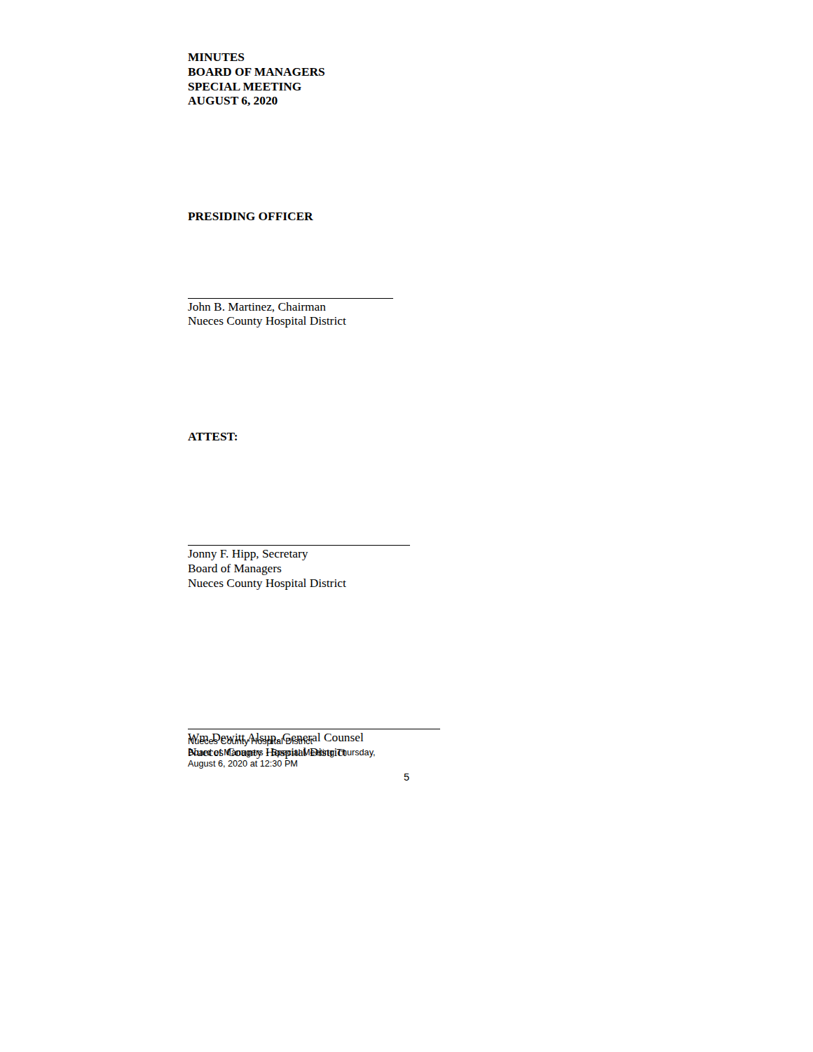MINUTES
BOARD OF MANAGERS
SPECIAL MEETING
AUGUST 6, 2020
PRESIDING OFFICER
John B. Martinez, Chairman
Nueces County Hospital District
ATTEST:
Jonny F. Hipp, Secretary
Board of Managers
Nueces County Hospital District
Wm Dewitt Alsup, General Counsel
Nueces County Hospital District
Nueces County Hospital District
Board of Managers - Special Meeting Thursday,
August 6, 2020 at 12:30 PM
5